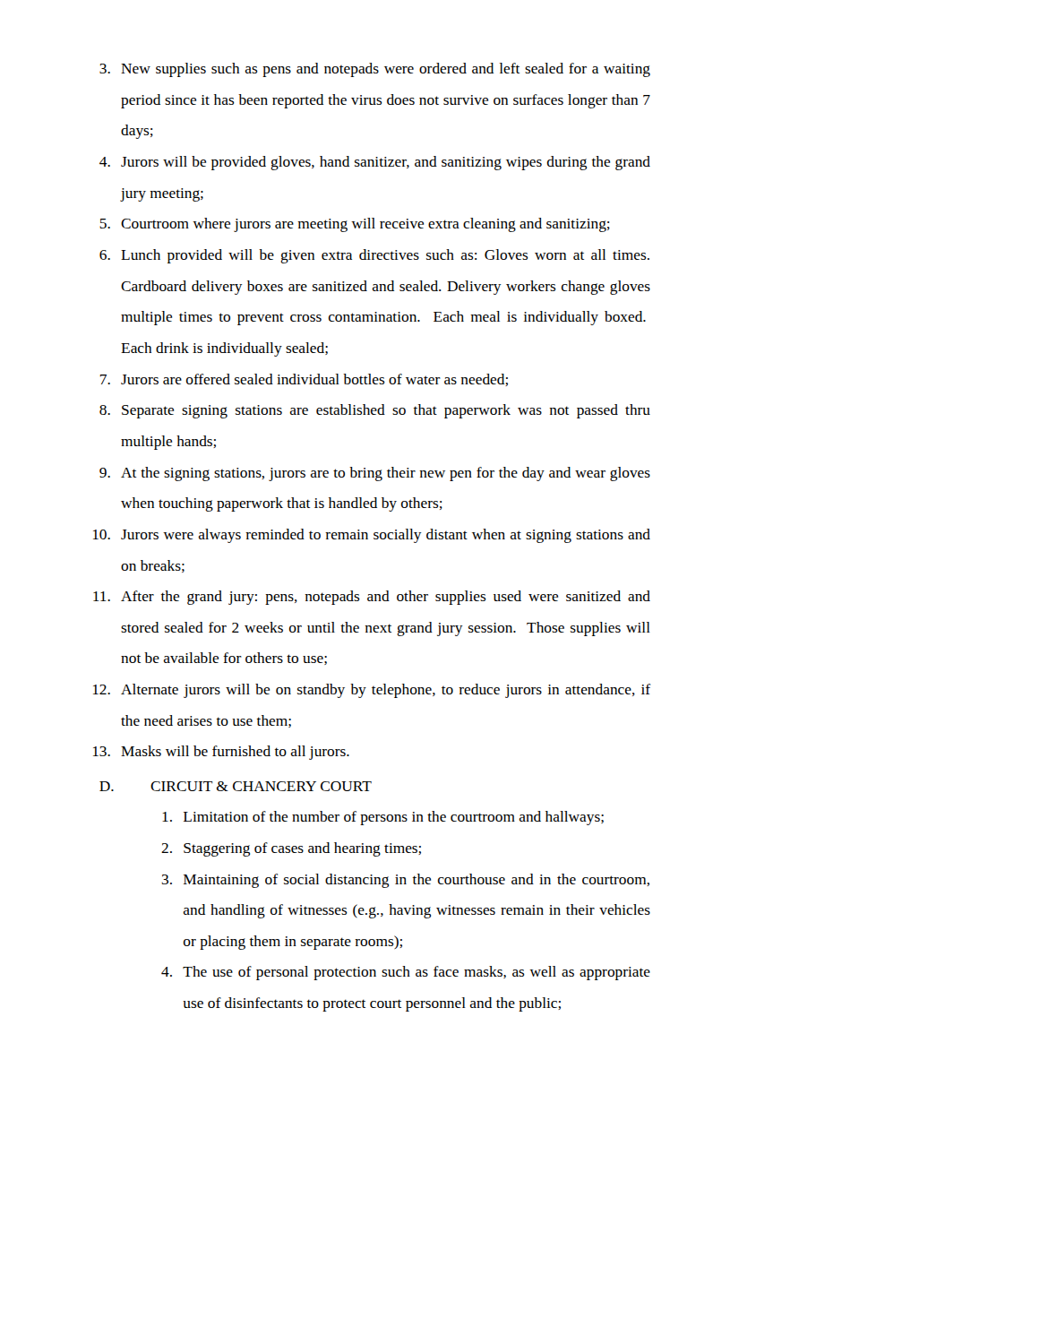New supplies such as pens and notepads were ordered and left sealed for a waiting period since it has been reported the virus does not survive on surfaces longer than 7 days;
Jurors will be provided gloves, hand sanitizer, and sanitizing wipes during the grand jury meeting;
Courtroom where jurors are meeting will receive extra cleaning and sanitizing;
Lunch provided will be given extra directives such as: Gloves worn at all times. Cardboard delivery boxes are sanitized and sealed. Delivery workers change gloves multiple times to prevent cross contamination. Each meal is individually boxed. Each drink is individually sealed;
Jurors are offered sealed individual bottles of water as needed;
Separate signing stations are established so that paperwork was not passed thru multiple hands;
At the signing stations, jurors are to bring their new pen for the day and wear gloves when touching paperwork that is handled by others;
Jurors were always reminded to remain socially distant when at signing stations and on breaks;
After the grand jury: pens, notepads and other supplies used were sanitized and stored sealed for 2 weeks or until the next grand jury session. Those supplies will not be available for others to use;
Alternate jurors will be on standby by telephone, to reduce jurors in attendance, if the need arises to use them;
Masks will be furnished to all jurors.
D. CIRCUIT & CHANCERY COURT
Limitation of the number of persons in the courtroom and hallways;
Staggering of cases and hearing times;
Maintaining of social distancing in the courthouse and in the courtroom, and handling of witnesses (e.g., having witnesses remain in their vehicles or placing them in separate rooms);
The use of personal protection such as face masks, as well as appropriate use of disinfectants to protect court personnel and the public;